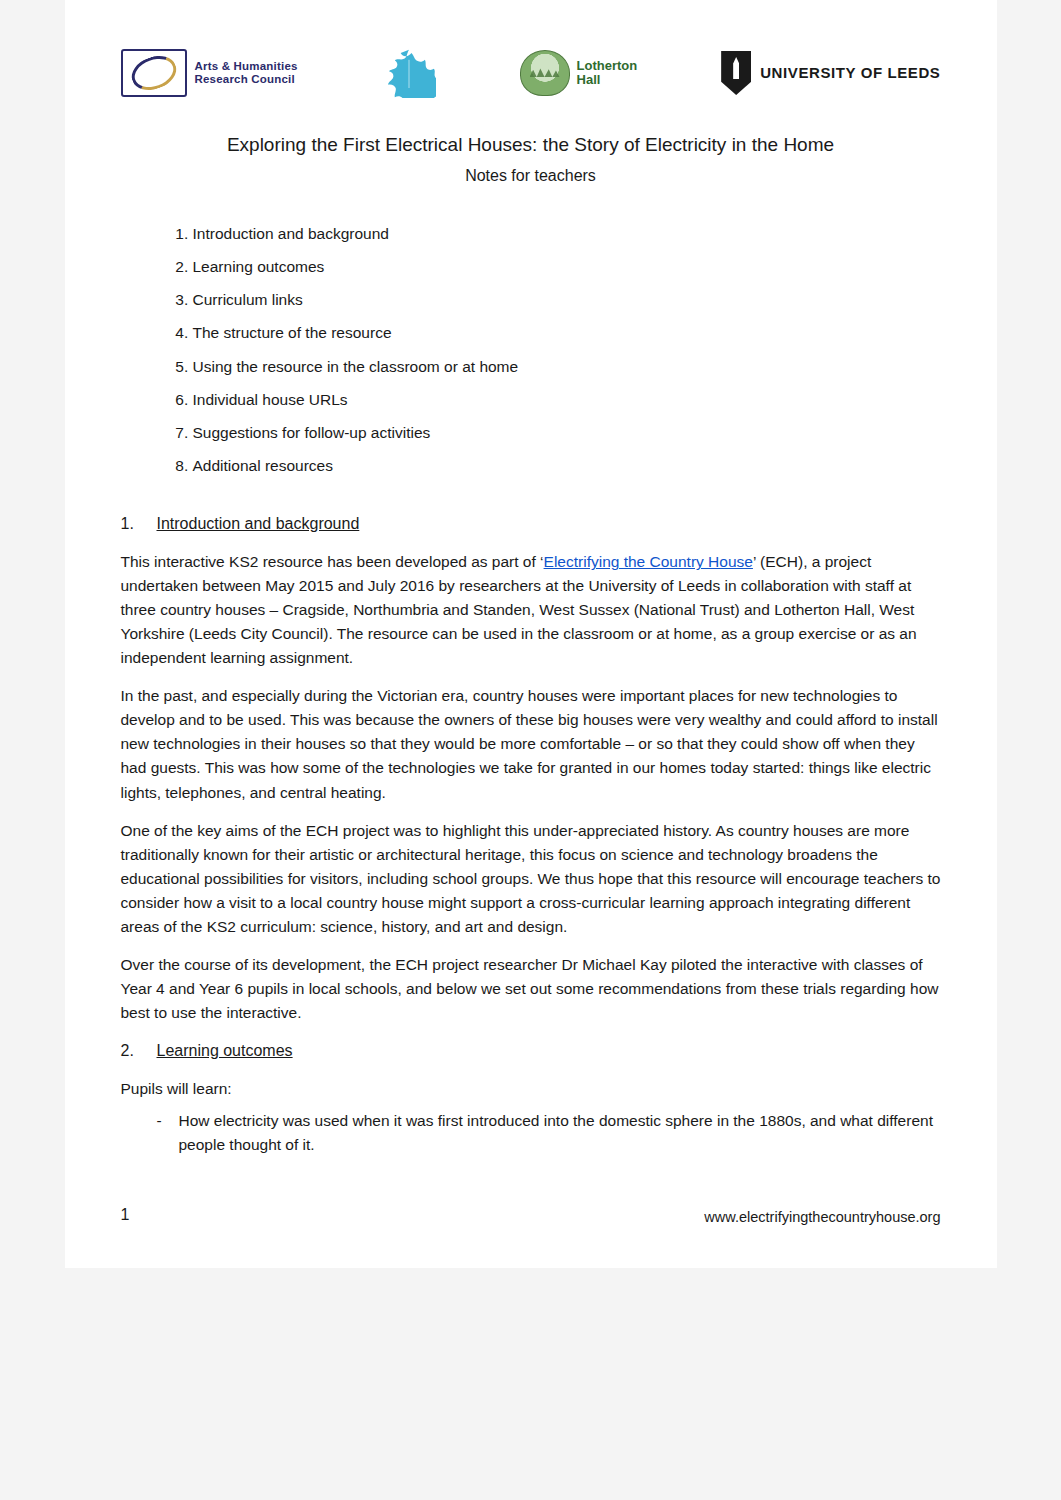Arts & Humanities
Research Council
Lotherton Hall
UNIVERSITY OF LEEDS
Exploring the First Electrical Houses: the Story of Electricity in the Home
Notes for teachers
Introduction and background
Learning outcomes
Curriculum links
The structure of the resource
Using the resource in the classroom or at home
Individual house URLs
Suggestions for follow-up activities
Additional resources
1. Introduction and background
This interactive KS2 resource has been developed as part of ‘Electrifying the Country House’ (ECH), a project undertaken between May 2015 and July 2016 by researchers at the University of Leeds in collaboration with staff at three country houses – Cragside, Northumbria and Standen, West Sussex (National Trust) and Lotherton Hall, West Yorkshire (Leeds City Council). The resource can be used in the classroom or at home, as a group exercise or as an independent learning assignment.
In the past, and especially during the Victorian era, country houses were important places for new technologies to develop and to be used. This was because the owners of these big houses were very wealthy and could afford to install new technologies in their houses so that they would be more comfortable – or so that they could show off when they had guests. This was how some of the technologies we take for granted in our homes today started: things like electric lights, telephones, and central heating.
One of the key aims of the ECH project was to highlight this under-appreciated history. As country houses are more traditionally known for their artistic or architectural heritage, this focus on science and technology broadens the educational possibilities for visitors, including school groups. We thus hope that this resource will encourage teachers to consider how a visit to a local country house might support a cross-curricular learning approach integrating different areas of the KS2 curriculum: science, history, and art and design.
Over the course of its development, the ECH project researcher Dr Michael Kay piloted the interactive with classes of Year 4 and Year 6 pupils in local schools, and below we set out some recommendations from these trials regarding how best to use the interactive.
2. Learning outcomes
Pupils will learn:
How electricity was used when it was first introduced into the domestic sphere in the 1880s, and what different people thought of it.
1
www.electrifyingthecountryhouse.org